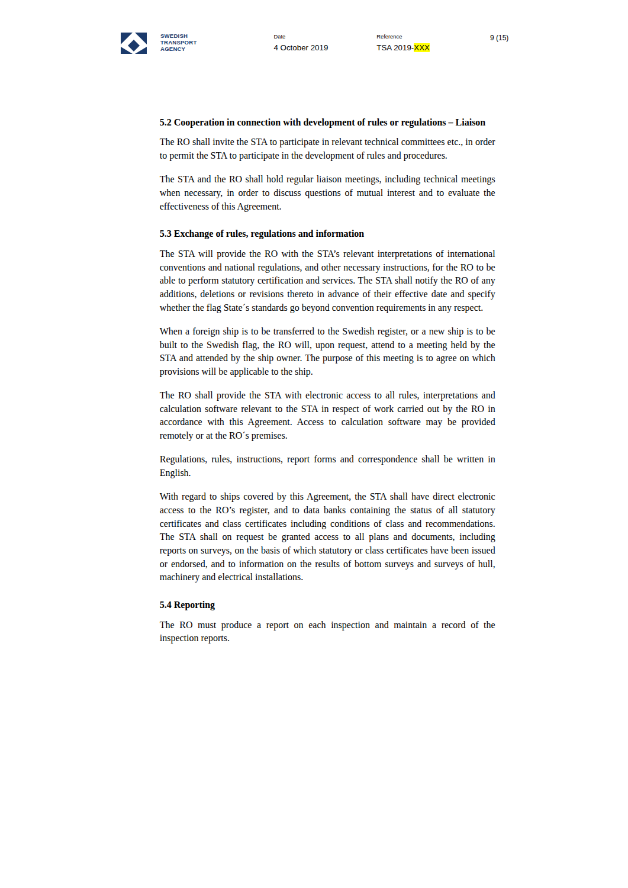Swedish
Transport
Agency
Date
Reference
9 (15)
4 October 2019
TSA 2019-XXX
5.2 Cooperation in connection with development of rules or regulations – Liaison
The RO shall invite the STA to participate in relevant technical committees etc., in order to permit the STA to participate in the development of rules and procedures.
The STA and the RO shall hold regular liaison meetings, including technical meetings when necessary, in order to discuss questions of mutual interest and to evaluate the effectiveness of this Agreement.
5.3 Exchange of rules, regulations and information
The STA will provide the RO with the STA’s relevant interpretations of international conventions and national regulations, and other necessary instructions, for the RO to be able to perform statutory certification and services. The STA shall notify the RO of any additions, deletions or revisions thereto in advance of their effective date and specify whether the flag State´s standards go beyond convention requirements in any respect.
When a foreign ship is to be transferred to the Swedish register, or a new ship is to be built to the Swedish flag, the RO will, upon request, attend to a meeting held by the STA and attended by the ship owner. The purpose of this meeting is to agree on which provisions will be applicable to the ship.
The RO shall provide the STA with electronic access to all rules, interpretations and calculation software relevant to the STA in respect of work carried out by the RO in accordance with this Agreement. Access to calculation software may be provided remotely or at the RO´s premises.
Regulations, rules, instructions, report forms and correspondence shall be written in English.
With regard to ships covered by this Agreement, the STA shall have direct electronic access to the RO’s register, and to data banks containing the status of all statutory certificates and class certificates including conditions of class and recommendations. The STA shall on request be granted access to all plans and documents, including reports on surveys, on the basis of which statutory or class certificates have been issued or endorsed, and to information on the results of bottom surveys and surveys of hull, machinery and electrical installations.
5.4 Reporting
The RO must produce a report on each inspection and maintain a record of the inspection reports.